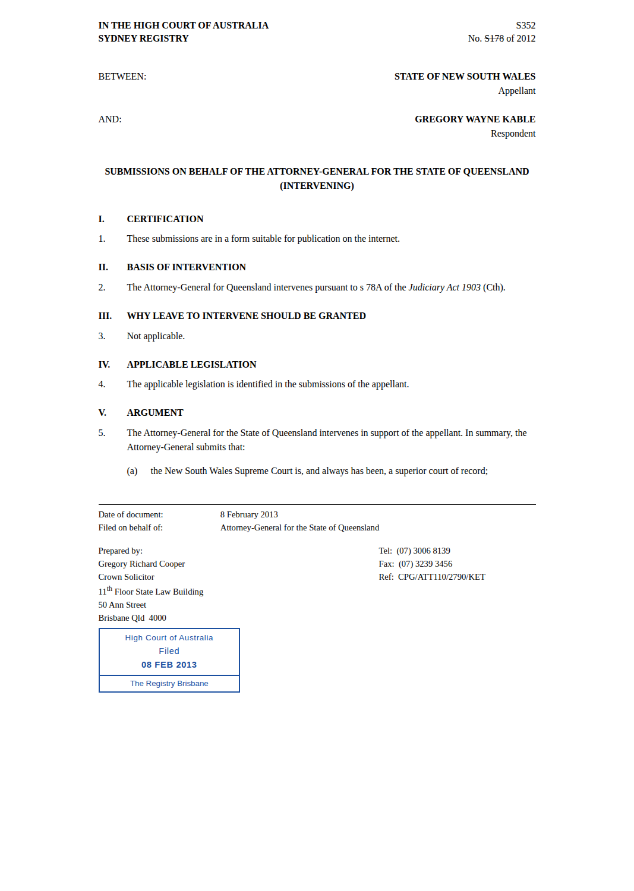In the High Court of Australia
Sydney Registry
S352 No. S178 of 2012
Between:
State of New South Wales Appellant
And:
Gregory Wayne Kable Respondent
Submissions on behalf of the Attorney-General for the State of Queensland (Intervening)
I. Certification
1. These submissions are in a form suitable for publication on the internet.
II. Basis of Intervention
2. The Attorney-General for Queensland intervenes pursuant to s 78A of the Judiciary Act 1903 (Cth).
III. Why Leave to Intervene Should Be Granted
3. Not applicable.
IV. Applicable Legislation
4. The applicable legislation is identified in the submissions of the appellant.
V. Argument
5. The Attorney-General for the State of Queensland intervenes in support of the appellant. In summary, the Attorney-General submits that:
(a) the New South Wales Supreme Court is, and always has been, a superior court of record;
Date of document: 8 February 2013
Filed on behalf of: Attorney-General for the State of Queensland
Prepared by:
Gregory Richard Cooper
Crown Solicitor
11th Floor State Law Building
50 Ann Street
Brisbane Qld 4000
Tel: (07) 3006 8139
Fax: (07) 3239 3456
Ref: CPG/ATT110/2790/KET
High Court of Australia
Filed
08 FEB 2013
The Registry Brisbane